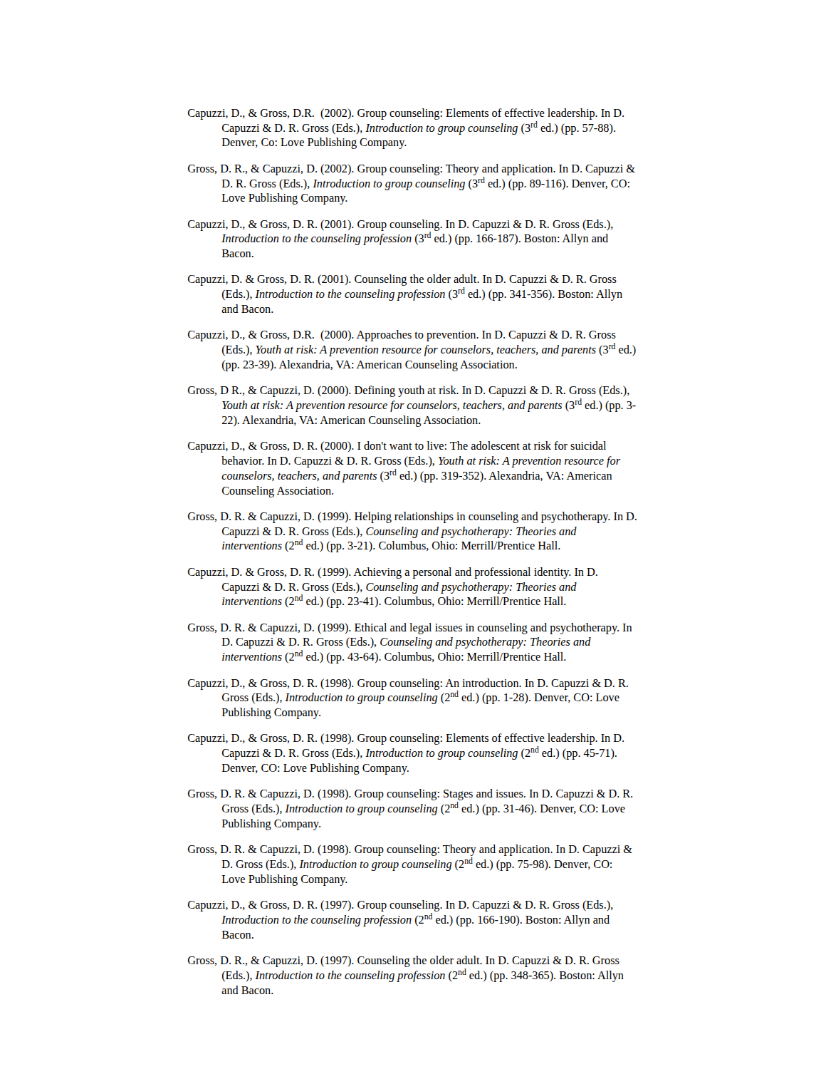Capuzzi, D., & Gross, D.R. (2002). Group counseling: Elements of effective leadership. In D. Capuzzi & D. R. Gross (Eds.), Introduction to group counseling (3rd ed.) (pp. 57-88). Denver, Co: Love Publishing Company.
Gross, D. R., & Capuzzi, D. (2002). Group counseling: Theory and application. In D. Capuzzi & D. R. Gross (Eds.), Introduction to group counseling (3rd ed.) (pp. 89-116). Denver, CO: Love Publishing Company.
Capuzzi, D., & Gross, D. R. (2001). Group counseling. In D. Capuzzi & D. R. Gross (Eds.), Introduction to the counseling profession (3rd ed.) (pp. 166-187). Boston: Allyn and Bacon.
Capuzzi, D. & Gross, D. R. (2001). Counseling the older adult. In D. Capuzzi & D. R. Gross (Eds.), Introduction to the counseling profession (3rd ed.) (pp. 341-356). Boston: Allyn and Bacon.
Capuzzi, D., & Gross, D.R. (2000). Approaches to prevention. In D. Capuzzi & D. R. Gross (Eds.), Youth at risk: A prevention resource for counselors, teachers, and parents (3rd ed.) (pp. 23-39). Alexandria, VA: American Counseling Association.
Gross, D R., & Capuzzi, D. (2000). Defining youth at risk. In D. Capuzzi & D. R. Gross (Eds.), Youth at risk: A prevention resource for counselors, teachers, and parents (3rd ed.) (pp. 3-22). Alexandria, VA: American Counseling Association.
Capuzzi, D., & Gross, D. R. (2000). I don't want to live: The adolescent at risk for suicidal behavior. In D. Capuzzi & D. R. Gross (Eds.), Youth at risk: A prevention resource for counselors, teachers, and parents (3rd ed.) (pp. 319-352). Alexandria, VA: American Counseling Association.
Gross, D. R. & Capuzzi, D. (1999). Helping relationships in counseling and psychotherapy. In D. Capuzzi & D. R. Gross (Eds.), Counseling and psychotherapy: Theories and interventions (2nd ed.) (pp. 3-21). Columbus, Ohio: Merrill/Prentice Hall.
Capuzzi, D. & Gross, D. R. (1999). Achieving a personal and professional identity. In D. Capuzzi & D. R. Gross (Eds.), Counseling and psychotherapy: Theories and interventions (2nd ed.) (pp. 23-41). Columbus, Ohio: Merrill/Prentice Hall.
Gross, D. R. & Capuzzi, D. (1999). Ethical and legal issues in counseling and psychotherapy. In D. Capuzzi & D. R. Gross (Eds.), Counseling and psychotherapy: Theories and interventions (2nd ed.) (pp. 43-64). Columbus, Ohio: Merrill/Prentice Hall.
Capuzzi, D., & Gross, D. R. (1998). Group counseling: An introduction. In D. Capuzzi & D. R. Gross (Eds.), Introduction to group counseling (2nd ed.) (pp. 1-28). Denver, CO: Love Publishing Company.
Capuzzi, D., & Gross, D. R. (1998). Group counseling: Elements of effective leadership. In D. Capuzzi & D. R. Gross (Eds.), Introduction to group counseling (2nd ed.) (pp. 45-71). Denver, CO: Love Publishing Company.
Gross, D. R. & Capuzzi, D. (1998). Group counseling: Stages and issues. In D. Capuzzi & D. R. Gross (Eds.), Introduction to group counseling (2nd ed.) (pp. 31-46). Denver, CO: Love Publishing Company.
Gross, D. R. & Capuzzi, D. (1998). Group counseling: Theory and application. In D. Capuzzi & D. Gross (Eds.), Introduction to group counseling (2nd ed.) (pp. 75-98). Denver, CO: Love Publishing Company.
Capuzzi, D., & Gross, D. R. (1997). Group counseling. In D. Capuzzi & D. R. Gross (Eds.), Introduction to the counseling profession (2nd ed.) (pp. 166-190). Boston: Allyn and Bacon.
Gross, D. R., & Capuzzi, D. (1997). Counseling the older adult. In D. Capuzzi & D. R. Gross (Eds.), Introduction to the counseling profession (2nd ed.) (pp. 348-365). Boston: Allyn and Bacon.